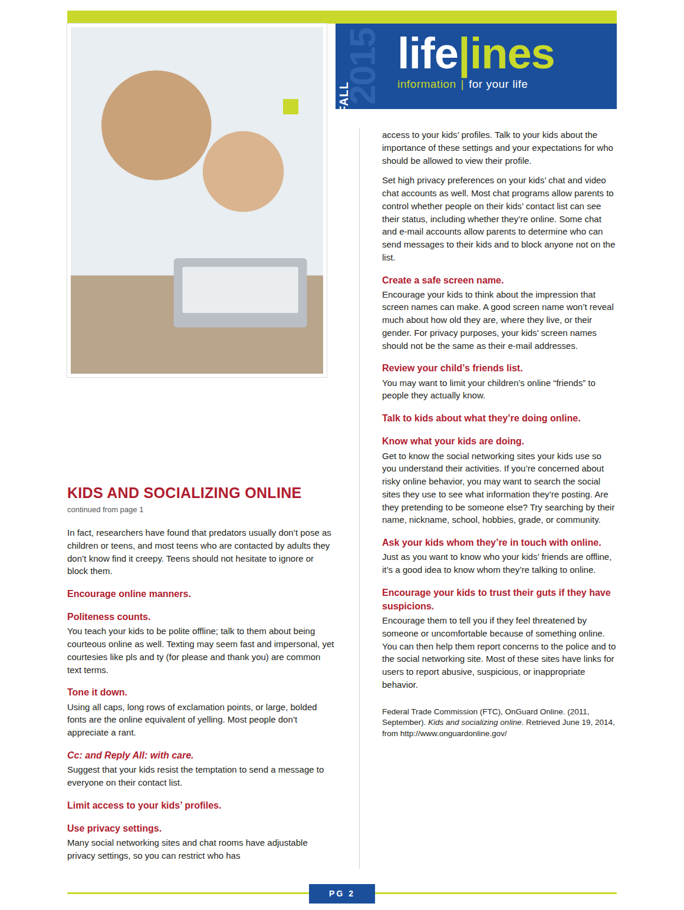2015
FALL
life|ines
information|for your life
KIDS AND SOCIALIZING ONLINE
continued from page 1
In fact, researchers have found that predators usually don’t pose as children or teens, and most teens who are contacted by adults they don’t know find it creepy. Teens should not hesitate to ignore or block them.
Encourage online manners.
Politeness counts.
You teach your kids to be polite offline; talk to them about being courteous online as well. Texting may seem fast and impersonal, yet courtesies like pls and ty (for please and thank you) are common text terms.
Tone it down.
Using all caps, long rows of exclamation points, or large, bolded fonts are the online equivalent of yelling. Most people don’t appreciate a rant.
Cc: and Reply All: with care.
Suggest that your kids resist the temptation to send a message to everyone on their contact list.
Limit access to your kids’ profiles.
Use privacy settings.
Many social networking sites and chat rooms have adjustable privacy settings, so you can restrict who has
access to your kids’ profiles. Talk to your kids about the importance of these settings and your expectations for who should be allowed to view their profile.
Set high privacy preferences on your kids’ chat and video chat accounts as well. Most chat programs allow parents to control whether people on their kids’ contact list can see their status, including whether they’re online. Some chat and e-mail accounts allow parents to determine who can send messages to their kids and to block anyone not on the list.
Create a safe screen name.
Encourage your kids to think about the impression that screen names can make. A good screen name won’t reveal much about how old they are, where they live, or their gender. For privacy purposes, your kids’ screen names should not be the same as their e-mail addresses.
Review your child’s friends list.
You may want to limit your children’s online “friends” to people they actually know.
Talk to kids about what they’re doing online.
Know what your kids are doing.
Get to know the social networking sites your kids use so you understand their activities. If you’re concerned about risky online behavior, you may want to search the social sites they use to see what information they’re posting. Are they pretending to be someone else? Try searching by their name, nickname, school, hobbies, grade, or community.
Ask your kids whom they’re in touch with online.
Just as you want to know who your kids’ friends are offline, it’s a good idea to know whom they’re talking to online.
Encourage your kids to trust their guts if they have suspicions.
Encourage them to tell you if they feel threatened by someone or uncomfortable because of something online. You can then help them report concerns to the police and to the social networking site. Most of these sites have links for users to report abusive, suspicious, or inappropriate behavior.
Federal Trade Commission (FTC), OnGuard Online. (2011, September). Kids and socializing online. Retrieved June 19, 2014, from http://www.onguardonline.gov/
PG 2